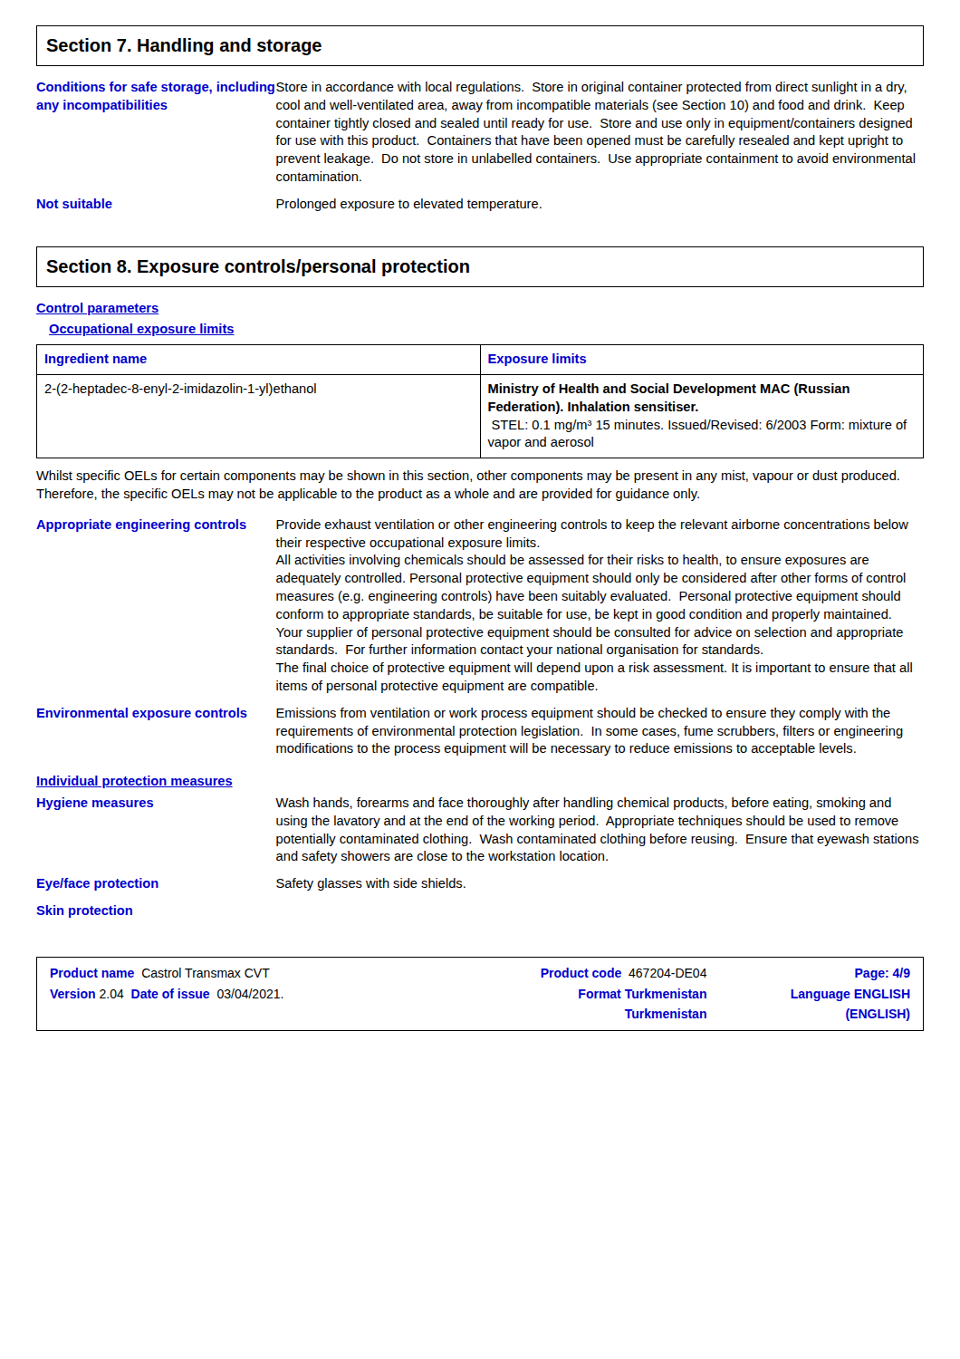Section 7. Handling and storage
| Conditions for safe storage, including any incompatibilities | Store in accordance with local regulations. Store in original container protected from direct sunlight in a dry, cool and well-ventilated area, away from incompatible materials (see Section 10) and food and drink. Keep container tightly closed and sealed until ready for use. Store and use only in equipment/containers designed for use with this product. Containers that have been opened must be carefully resealed and kept upright to prevent leakage. Do not store in unlabelled containers. Use appropriate containment to avoid environmental contamination. |
| Not suitable | Prolonged exposure to elevated temperature. |
Section 8. Exposure controls/personal protection
Control parameters
Occupational exposure limits
| Ingredient name | Exposure limits |
| --- | --- |
| 2-(2-heptadec-8-enyl-2-imidazolin-1-yl)ethanol | Ministry of Health and Social Development MAC (Russian Federation). Inhalation sensitiser. STEL: 0.1 mg/m³ 15 minutes. Issued/Revised: 6/2003 Form: mixture of vapor and aerosol |
Whilst specific OELs for certain components may be shown in this section, other components may be present in any mist, vapour or dust produced. Therefore, the specific OELs may not be applicable to the product as a whole and are provided for guidance only.
| Appropriate engineering controls | Provide exhaust ventilation or other engineering controls to keep the relevant airborne concentrations below their respective occupational exposure limits. All activities involving chemicals should be assessed for their risks to health, to ensure exposures are adequately controlled. Personal protective equipment should only be considered after other forms of control measures (e.g. engineering controls) have been suitably evaluated. Personal protective equipment should conform to appropriate standards, be suitable for use, be kept in good condition and properly maintained. Your supplier of personal protective equipment should be consulted for advice on selection and appropriate standards. For further information contact your national organisation for standards. The final choice of protective equipment will depend upon a risk assessment. It is important to ensure that all items of personal protective equipment are compatible. |
| Environmental exposure controls | Emissions from ventilation or work process equipment should be checked to ensure they comply with the requirements of environmental protection legislation. In some cases, fume scrubbers, filters or engineering modifications to the process equipment will be necessary to reduce emissions to acceptable levels. |
Individual protection measures
| Hygiene measures | Wash hands, forearms and face thoroughly after handling chemical products, before eating, smoking and using the lavatory and at the end of the working period. Appropriate techniques should be used to remove potentially contaminated clothing. Wash contaminated clothing before reusing. Ensure that eyewash stations and safety showers are close to the workstation location. |
| Eye/face protection | Safety glasses with side shields. |
| Skin protection | |
| Product name Castrol Transmax CVT | Product code 467204-DE04 | Page: 4/9 |
| Version 2.04 Date of issue 03/04/2021. | Format Turkmenistan | Language ENGLISH |
| | Turkmenistan | (ENGLISH) |